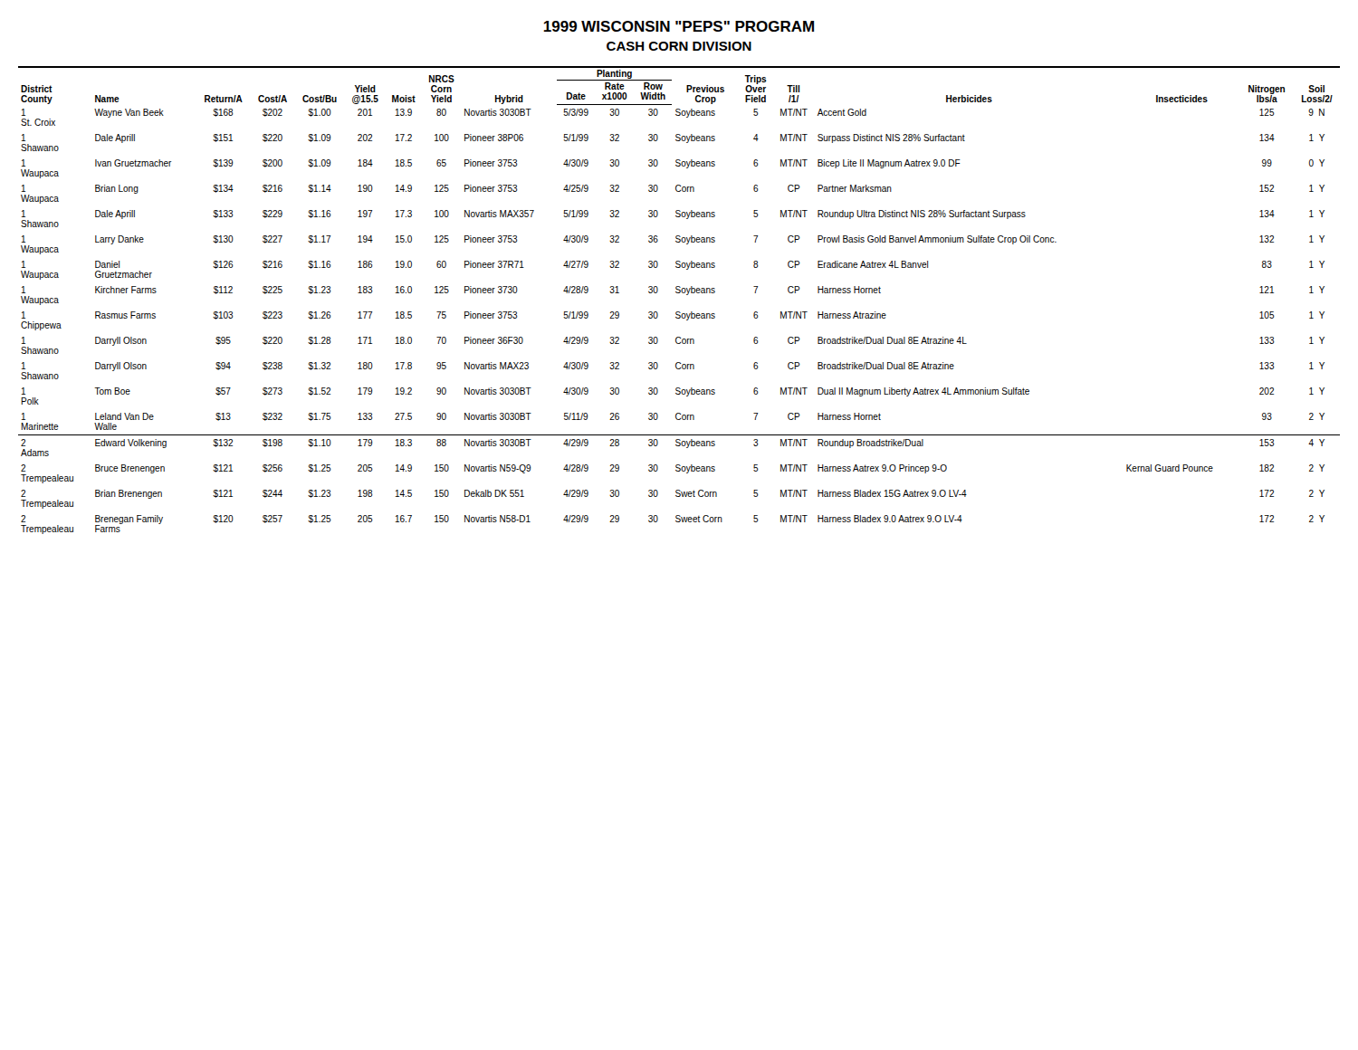1999 WISCONSIN "PEPS" PROGRAM
CASH CORN DIVISION
| District County | Name | Return/A | Cost/A | Cost/Bu | Yield @15.5 | Moist | NRCS Corn Yield | Hybrid | Planting | Previous Crop | Trips Over Field | Till /1/ | Herbicides | Insecticides | Nitrogen lbs/a | Soil Loss/2/ |
| --- | --- | --- | --- | --- | --- | --- | --- | --- | --- | --- | --- | --- | --- | --- | --- | --- |
| Date | Rate x1000 | Row Width |
| 1 St. Croix | Wayne Van Beek | $168 | $202 | $1.00 | 201 | 13.9 | 80 | Novartis 3030BT | 5/3/99 | 30 | 30 | Soybeans | 5 | MT/NT | Accent Gold | | 125 | 9 N |
| 1 Shawano | Dale Aprill | $151 | $220 | $1.09 | 202 | 17.2 | 100 | Pioneer 38P06 | 5/1/99 | 32 | 30 | Soybeans | 4 | MT/NT | Surpass Distinct NIS 28% Surfactant | | 134 | 1 Y |
| 1 Waupaca | Ivan Gruetzmacher | $139 | $200 | $1.09 | 184 | 18.5 | 65 | Pioneer 3753 | 4/30/9 | 30 | 30 | Soybeans | 6 | MT/NT | Bicep Lite II Magnum Aatrex 9.0 DF | | 99 | 0 Y |
| 1 Waupaca | Brian Long | $134 | $216 | $1.14 | 190 | 14.9 | 125 | Pioneer 3753 | 4/25/9 | 32 | 30 | Corn | 6 | CP | Partner Marksman | | 152 | 1 Y |
| 1 Shawano | Dale Aprill | $133 | $229 | $1.16 | 197 | 17.3 | 100 | Novartis MAX357 | 5/1/99 | 32 | 30 | Soybeans | 5 | MT/NT | Roundup Ultra Distinct NIS 28% Surfactant Surpass | | 134 | 1 Y |
| 1 Waupaca | Larry Danke | $130 | $227 | $1.17 | 194 | 15.0 | 125 | Pioneer 3753 | 4/30/9 | 32 | 36 | Soybeans | 7 | CP | Prowl Basis Gold Banvel Ammonium Sulfate Crop Oil Conc. | | 132 | 1 Y |
| 1 Waupaca | Daniel Gruetzmacher | $126 | $216 | $1.16 | 186 | 19.0 | 60 | Pioneer 37R71 | 4/27/9 | 32 | 30 | Soybeans | 8 | CP | Eradicane Aatrex 4L Banvel | | 83 | 1 Y |
| 1 Waupaca | Kirchner Farms | $112 | $225 | $1.23 | 183 | 16.0 | 125 | Pioneer 3730 | 4/28/9 | 31 | 30 | Soybeans | 7 | CP | Harness Hornet | | 121 | 1 Y |
| 1 Chippewa | Rasmus Farms | $103 | $223 | $1.26 | 177 | 18.5 | 75 | Pioneer 3753 | 5/1/99 | 29 | 30 | Soybeans | 6 | MT/NT | Harness Atrazine | | 105 | 1 Y |
| 1 Shawano | Darryll Olson | $95 | $220 | $1.28 | 171 | 18.0 | 70 | Pioneer 36F30 | 4/29/9 | 32 | 30 | Corn | 6 | CP | Broadstrike/Dual Dual 8E Atrazine 4L | | 133 | 1 Y |
| 1 Shawano | Darryll Olson | $94 | $238 | $1.32 | 180 | 17.8 | 95 | Novartis MAX23 | 4/30/9 | 32 | 30 | Corn | 6 | CP | Broadstrike/Dual Dual 8E Atrazine | | 133 | 1 Y |
| 1 Polk | Tom Boe | $57 | $273 | $1.52 | 179 | 19.2 | 90 | Novartis 3030BT | 4/30/9 | 30 | 30 | Soybeans | 6 | MT/NT | Dual II Magnum Liberty Aatrex 4L Ammonium Sulfate | | 202 | 1 Y |
| 1 Marinette | Leland Van De Walle | $13 | $232 | $1.75 | 133 | 27.5 | 90 | Novartis 3030BT | 5/11/9 | 26 | 30 | Corn | 7 | CP | Harness Hornet | | 93 | 2 Y |
| 2 Adams | Edward Volkening | $132 | $198 | $1.10 | 179 | 18.3 | 88 | Novartis 3030BT | 4/29/9 | 28 | 30 | Soybeans | 3 | MT/NT | Roundup Broadstrike/Dual | | 153 | 4 Y |
| 2 Trempealeau | Bruce Brenengen | $121 | $256 | $1.25 | 205 | 14.9 | 150 | Novartis N59-Q9 | 4/28/9 | 29 | 30 | Soybeans | 5 | MT/NT | Harness Aatrex 9.O Princep 9-O | Kernal Guard Pounce | 182 | 2 Y |
| 2 Trempealeau | Brian Brenengen | $121 | $244 | $1.23 | 198 | 14.5 | 150 | Dekalb DK 551 | 4/29/9 | 30 | 30 | Swet Corn | 5 | MT/NT | Harness Bladex 15G Aatrex 9.O LV-4 | | 172 | 2 Y |
| 2 Trempealeau | Brenegan Family Farms | $120 | $257 | $1.25 | 205 | 16.7 | 150 | Novartis N58-D1 | 4/29/9 | 29 | 30 | Sweet Corn | 5 | MT/NT | Harness Bladex 9.0 Aatrex 9.O LV-4 | | 172 | 2 Y |